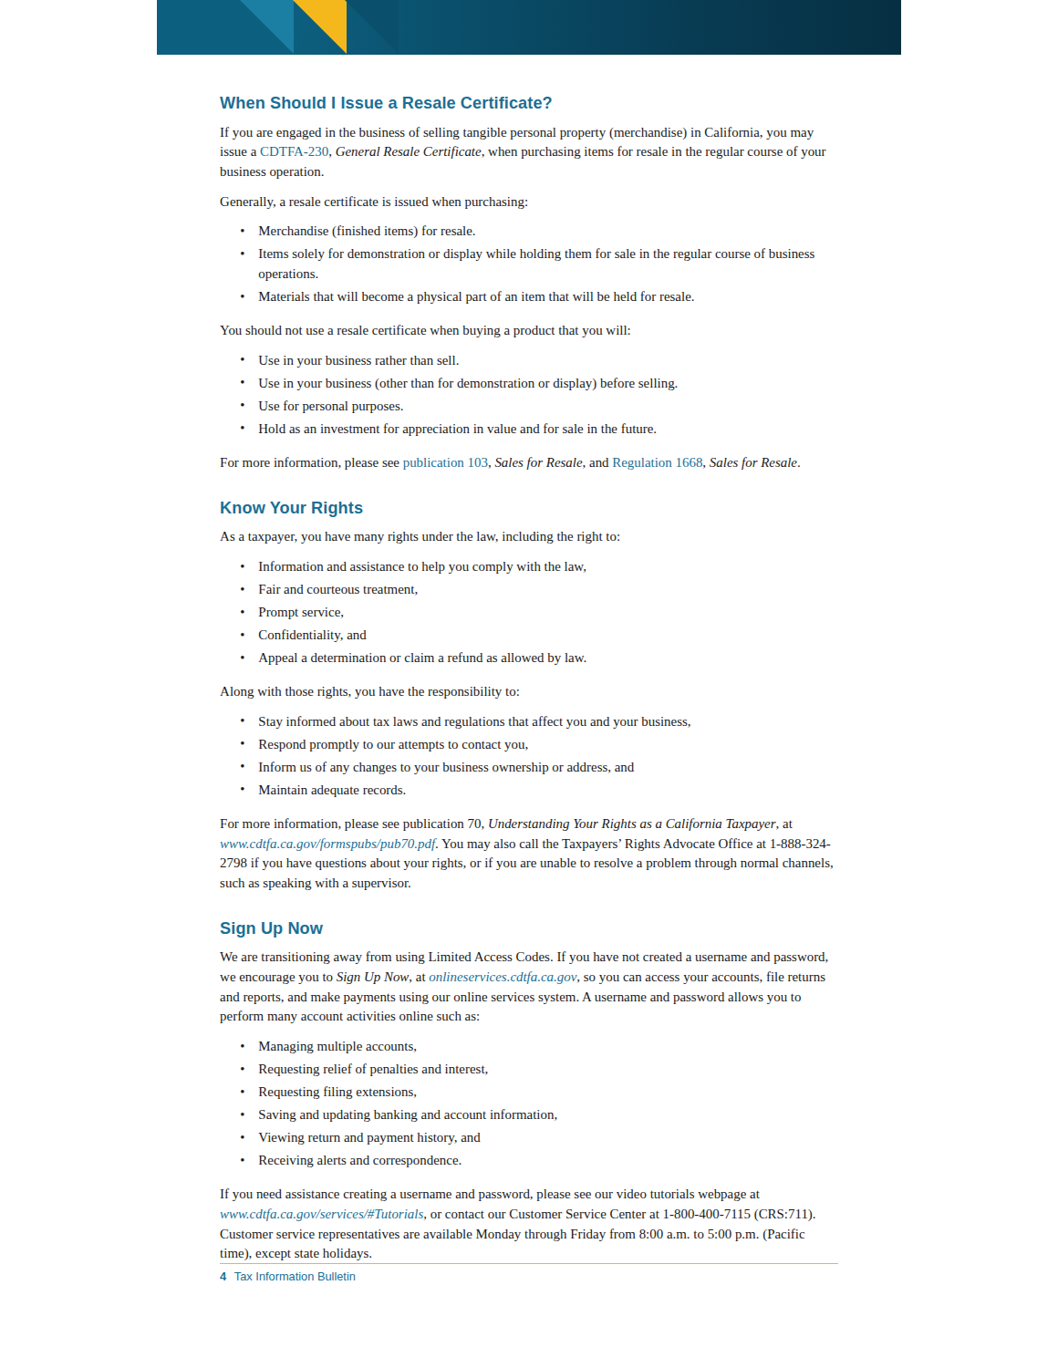When Should I Issue a Resale Certificate?
If you are engaged in the business of selling tangible personal property (merchandise) in California, you may issue a CDTFA-230, General Resale Certificate, when purchasing items for resale in the regular course of your business operation.
Generally, a resale certificate is issued when purchasing:
Merchandise (finished items) for resale.
Items solely for demonstration or display while holding them for sale in the regular course of business operations.
Materials that will become a physical part of an item that will be held for resale.
You should not use a resale certificate when buying a product that you will:
Use in your business rather than sell.
Use in your business (other than for demonstration or display) before selling.
Use for personal purposes.
Hold as an investment for appreciation in value and for sale in the future.
For more information, please see publication 103, Sales for Resale, and Regulation 1668, Sales for Resale.
Know Your Rights
As a taxpayer, you have many rights under the law, including the right to:
Information and assistance to help you comply with the law,
Fair and courteous treatment,
Prompt service,
Confidentiality, and
Appeal a determination or claim a refund as allowed by law.
Along with those rights, you have the responsibility to:
Stay informed about tax laws and regulations that affect you and your business,
Respond promptly to our attempts to contact you,
Inform us of any changes to your business ownership or address, and
Maintain adequate records.
For more information, please see publication 70, Understanding Your Rights as a California Taxpayer, at
www.cdtfa.ca.gov/formspubs/pub70.pdf. You may also call the Taxpayers’ Rights Advocate Office at 1-888-324-2798 if you have questions about your rights, or if you are unable to resolve a problem through normal channels, such as speaking with a supervisor.
Sign Up Now
We are transitioning away from using Limited Access Codes. If you have not created a username and password, we encourage you to Sign Up Now, at onlineservices.cdtfa.ca.gov, so you can access your accounts, file returns and reports, and make payments using our online services system. A username and password allows you to perform many account activities online such as:
Managing multiple accounts,
Requesting relief of penalties and interest,
Requesting filing extensions,
Saving and updating banking and account information,
Viewing return and payment history, and
Receiving alerts and correspondence.
If you need assistance creating a username and password, please see our video tutorials webpage at
www.cdtfa.ca.gov/services/#Tutorials, or contact our Customer Service Center at 1-800-400-7115 (CRS:711). Customer service representatives are available Monday through Friday from 8:00 a.m. to 5:00 p.m. (Pacific time), except state holidays.
4 Tax Information Bulletin